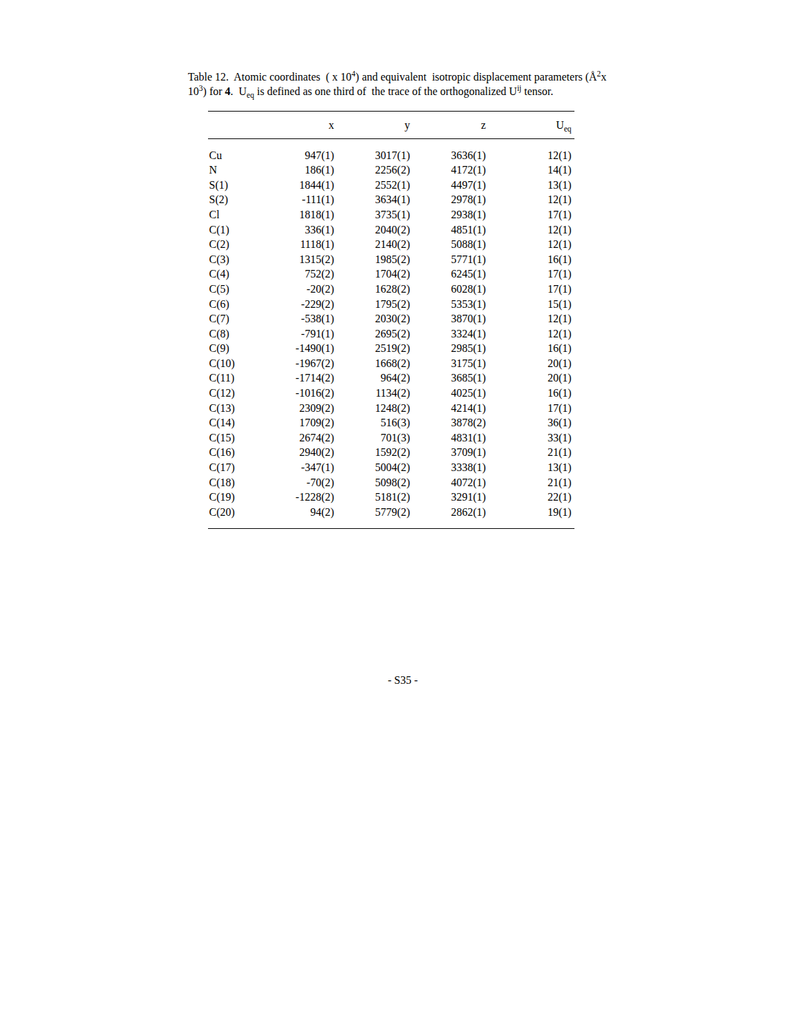Table 12. Atomic coordinates ( x 104) and equivalent isotropic displacement parameters (Å2x 103) for 4. Ueq is defined as one third of the trace of the orthogonalized Uij tensor.
| | x | y | z | U eq |
| --- | --- | --- | --- | --- |
| Cu | 947(1) | 3017(1) | 3636(1) | 12(1) |
| N | 186(1) | 2256(2) | 4172(1) | 14(1) |
| S(1) | 1844(1) | 2552(1) | 4497(1) | 13(1) |
| S(2) | -111(1) | 3634(1) | 2978(1) | 12(1) |
| Cl | 1818(1) | 3735(1) | 2938(1) | 17(1) |
| C(1) | 336(1) | 2040(2) | 4851(1) | 12(1) |
| C(2) | 1118(1) | 2140(2) | 5088(1) | 12(1) |
| C(3) | 1315(2) | 1985(2) | 5771(1) | 16(1) |
| C(4) | 752(2) | 1704(2) | 6245(1) | 17(1) |
| C(5) | -20(2) | 1628(2) | 6028(1) | 17(1) |
| C(6) | -229(2) | 1795(2) | 5353(1) | 15(1) |
| C(7) | -538(1) | 2030(2) | 3870(1) | 12(1) |
| C(8) | -791(1) | 2695(2) | 3324(1) | 12(1) |
| C(9) | -1490(1) | 2519(2) | 2985(1) | 16(1) |
| C(10) | -1967(2) | 1668(2) | 3175(1) | 20(1) |
| C(11) | -1714(2) | 964(2) | 3685(1) | 20(1) |
| C(12) | -1016(2) | 1134(2) | 4025(1) | 16(1) |
| C(13) | 2309(2) | 1248(2) | 4214(1) | 17(1) |
| C(14) | 1709(2) | 516(3) | 3878(2) | 36(1) |
| C(15) | 2674(2) | 701(3) | 4831(1) | 33(1) |
| C(16) | 2940(2) | 1592(2) | 3709(1) | 21(1) |
| C(17) | -347(1) | 5004(2) | 3338(1) | 13(1) |
| C(18) | -70(2) | 5098(2) | 4072(1) | 21(1) |
| C(19) | -1228(2) | 5181(2) | 3291(1) | 22(1) |
| C(20) | 94(2) | 5779(2) | 2862(1) | 19(1) |
- S35 -